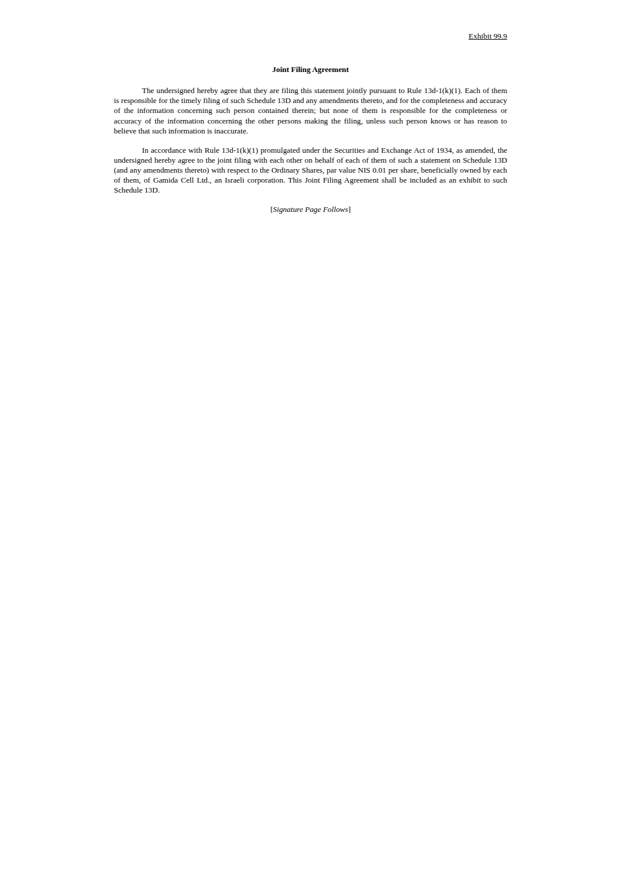Exhibit 99.9
Joint Filing Agreement
The undersigned hereby agree that they are filing this statement jointly pursuant to Rule 13d-1(k)(1). Each of them is responsible for the timely filing of such Schedule 13D and any amendments thereto, and for the completeness and accuracy of the information concerning such person contained therein; but none of them is responsible for the completeness or accuracy of the information concerning the other persons making the filing, unless such person knows or has reason to believe that such information is inaccurate.
In accordance with Rule 13d-1(k)(1) promulgated under the Securities and Exchange Act of 1934, as amended, the undersigned hereby agree to the joint filing with each other on behalf of each of them of such a statement on Schedule 13D (and any amendments thereto) with respect to the Ordinary Shares, par value NIS 0.01 per share, beneficially owned by each of them, of Gamida Cell Ltd., an Israeli corporation. This Joint Filing Agreement shall be included as an exhibit to such Schedule 13D.
[Signature Page Follows]